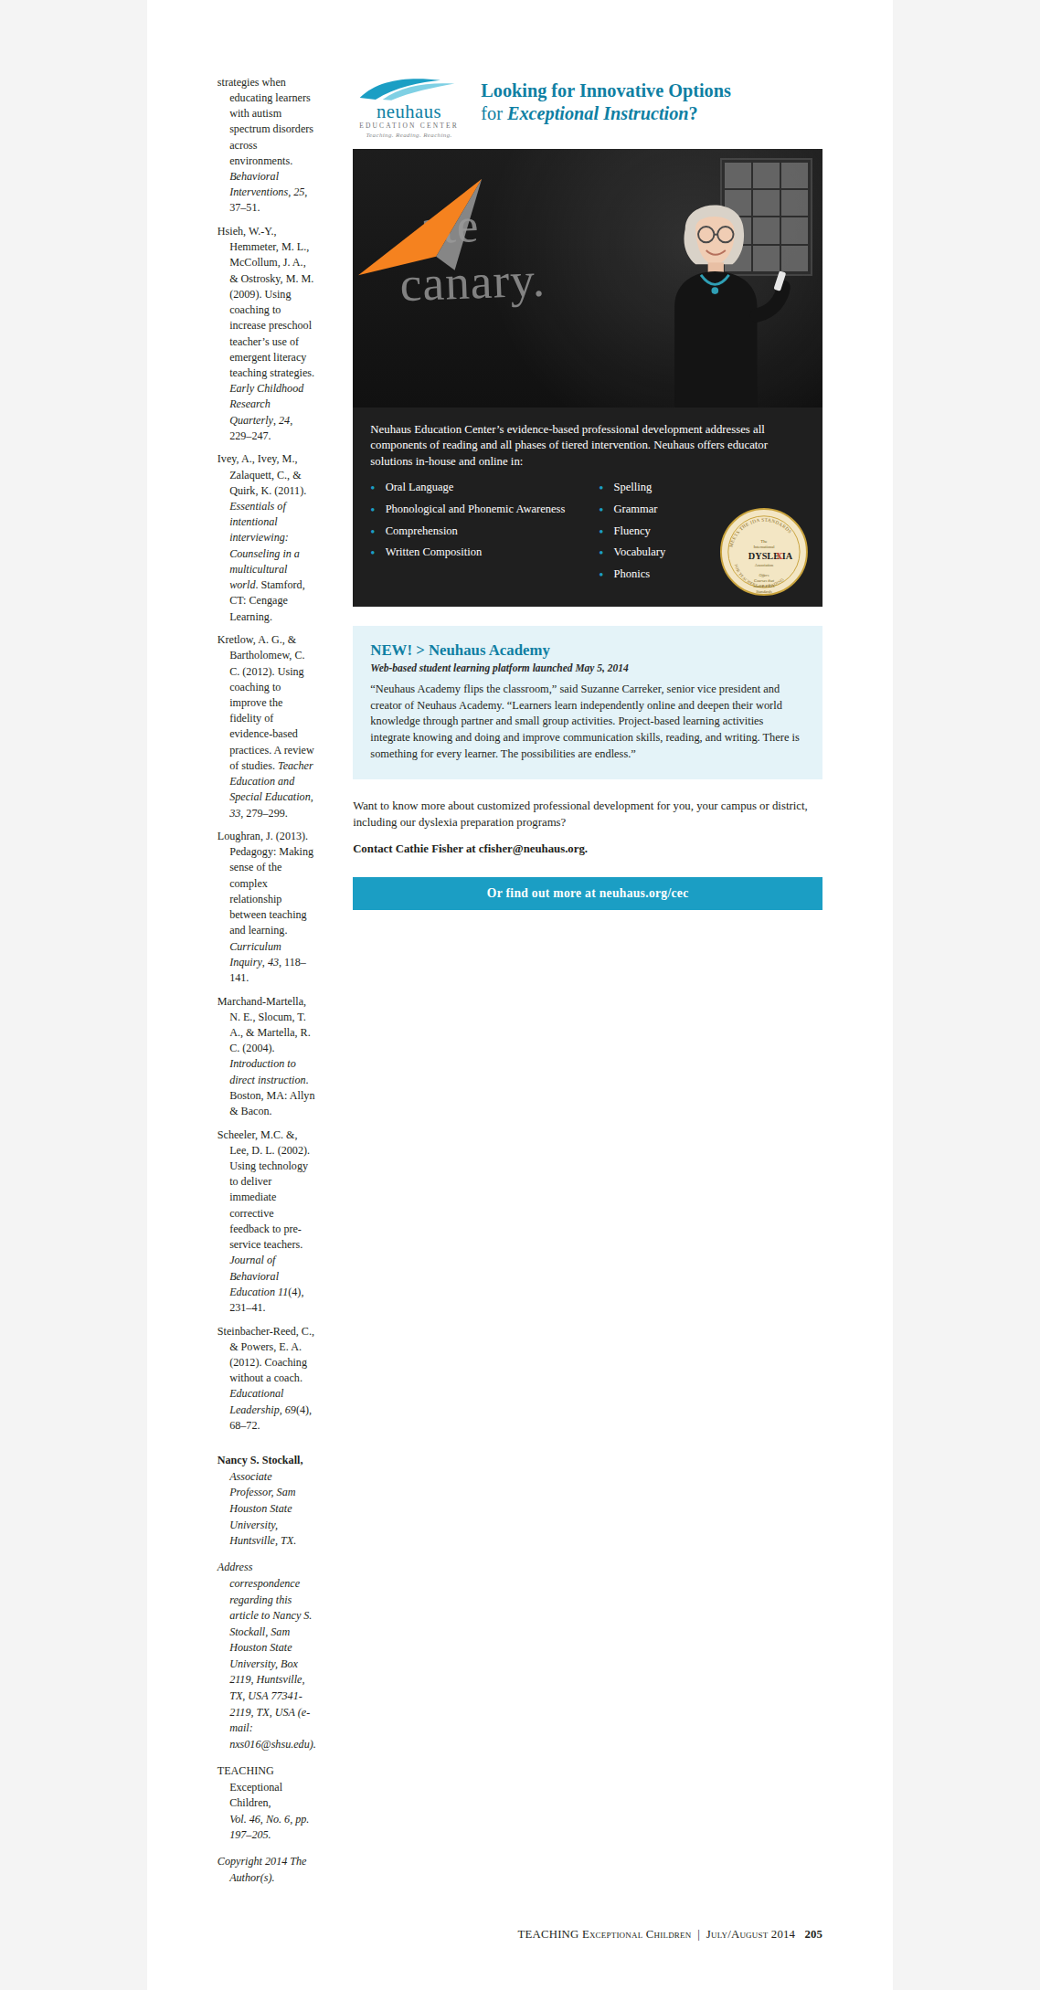strategies when educating learners with autism spectrum disorders across environments. Behavioral Interventions, 25, 37–51.
Hsieh, W.-Y., Hemmeter, M. L., McCollum, J. A., & Ostrosky, M. M. (2009). Using coaching to increase preschool teacher’s use of emergent literacy teaching strategies. Early Childhood Research Quarterly, 24, 229–247.
Ivey, A., Ivey, M., Zalaquett, C., & Quirk, K. (2011). Essentials of intentional interviewing: Counseling in a multicultural world. Stamford, CT: Cengage Learning.
Kretlow, A. G., & Bartholomew, C. C. (2012). Using coaching to improve the fidelity of evidence-based practices. A review of studies. Teacher Education and Special Education, 33, 279–299.
Loughran, J. (2013). Pedagogy: Making sense of the complex relationship between teaching and learning. Curriculum Inquiry, 43, 118–141.
Marchand-Martella, N. E., Slocum, T. A., & Martella, R. C. (2004). Introduction to direct instruction. Boston, MA: Allyn & Bacon.
Scheeler, M.C. &, Lee, D. L. (2002). Using technology to deliver immediate corrective feedback to pre-service teachers. Journal of Behavioral Education 11(4), 231–41.
Steinbacher-Reed, C., & Powers, E. A. (2012). Coaching without a coach. Educational Leadership, 69(4), 68–72.
Nancy S. Stockall, Associate Professor, Sam Houston State University, Huntsville, TX.
Address correspondence regarding this article to Nancy S. Stockall, Sam Houston State University, Box 2119, Huntsville, TX, USA 77341-2119, TX, USA (e-mail: nxs016@shsu.edu).
TEACHING Exceptional Children,
Vol. 46, No. 6, pp. 197–205.
Copyright 2014 The Author(s).
neuhaus
EDUCATION CENTER
Teaching. Reading. Reaching.
Looking for Innovative Options
for Exceptional Instruction?
ate canary.
Neuhaus Education Center’s evidence-based professional development addresses all components of reading and all phases of tiered intervention. Neuhaus offers educator solutions in-house and online in:
Oral Language
Phonological and Phonemic Awareness
Comprehension
Written Composition
Spelling
Grammar
Fluency
Vocabulary
Phonics
MEETS THE IDA STANDARDS FOR TEACHERS OF READING The International DYSLE IA X Association Offers Courses that meet the IDA Standards
NEW! > Neuhaus Academy
Web-based student learning platform launched May 5, 2014
“Neuhaus Academy flips the classroom,” said Suzanne Carreker, senior vice president and creator of Neuhaus Academy. “Learners learn independently online and deepen their world knowledge through partner and small group activities. Project-based learning activities integrate knowing and doing and improve communication skills, reading, and writing. There is something for every learner. The possibilities are endless.”
Want to know more about customized professional development for you, your campus or district, including our dyslexia preparation programs?
Contact Cathie Fisher at cfisher@neuhaus.org.
Or find out more at neuhaus.org/cec
TEACHING Exceptional Children | July/August 2014 205